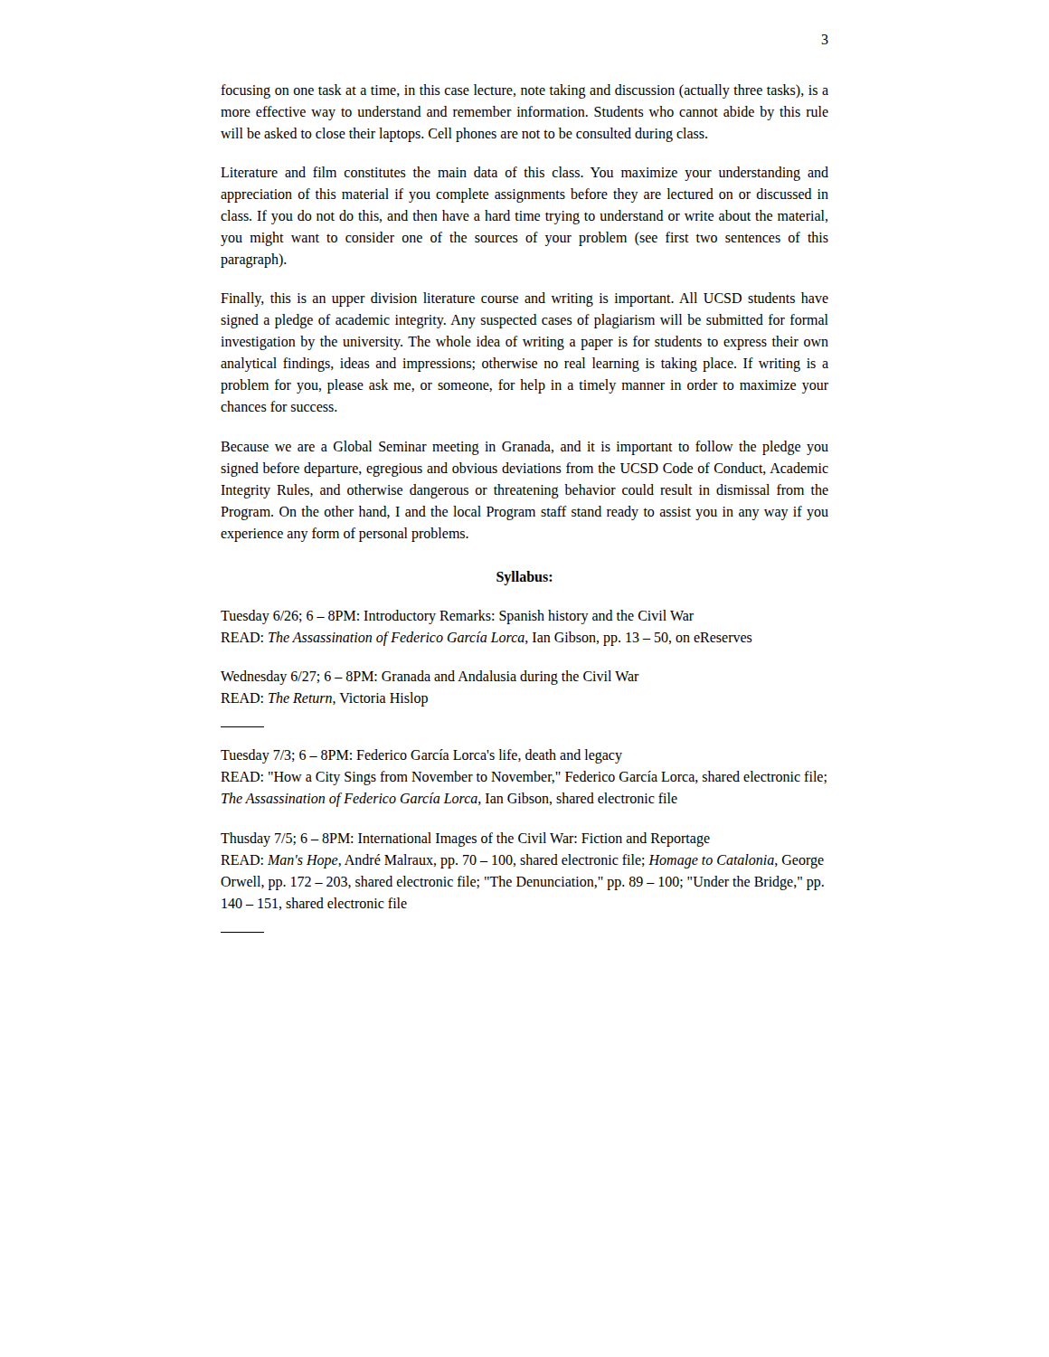3
focusing on one task at a time, in this case lecture, note taking and discussion (actually three tasks), is a more effective way to understand and remember information. Students who cannot abide by this rule will be asked to close their laptops. Cell phones are not to be consulted during class.
Literature and film constitutes the main data of this class. You maximize your understanding and appreciation of this material if you complete assignments before they are lectured on or discussed in class. If you do not do this, and then have a hard time trying to understand or write about the material, you might want to consider one of the sources of your problem (see first two sentences of this paragraph).
Finally, this is an upper division literature course and writing is important. All UCSD students have signed a pledge of academic integrity. Any suspected cases of plagiarism will be submitted for formal investigation by the university. The whole idea of writing a paper is for students to express their own analytical findings, ideas and impressions; otherwise no real learning is taking place. If writing is a problem for you, please ask me, or someone, for help in a timely manner in order to maximize your chances for success.
Because we are a Global Seminar meeting in Granada, and it is important to follow the pledge you signed before departure, egregious and obvious deviations from the UCSD Code of Conduct, Academic Integrity Rules, and otherwise dangerous or threatening behavior could result in dismissal from the Program. On the other hand, I and the local Program staff stand ready to assist you in any way if you experience any form of personal problems.
Syllabus:
Tuesday 6/26; 6 – 8PM: Introductory Remarks: Spanish history and the Civil War
READ: The Assassination of Federico García Lorca, Ian Gibson, pp. 13 – 50, on eReserves
Wednesday 6/27; 6 – 8PM: Granada and Andalusia during the Civil War
READ: The Return, Victoria Hislop
Tuesday 7/3; 6 – 8PM: Federico García Lorca's life, death and legacy
READ: "How a City Sings from November to November," Federico García Lorca, shared electronic file; The Assassination of Federico García Lorca, Ian Gibson, shared electronic file
Thusday 7/5; 6 – 8PM: International Images of the Civil War: Fiction and Reportage
READ: Man's Hope, André Malraux, pp. 70 – 100, shared electronic file; Homage to Catalonia, George Orwell, pp. 172 – 203, shared electronic file; "The Denunciation," pp. 89 – 100; "Under the Bridge," pp. 140 – 151, shared electronic file